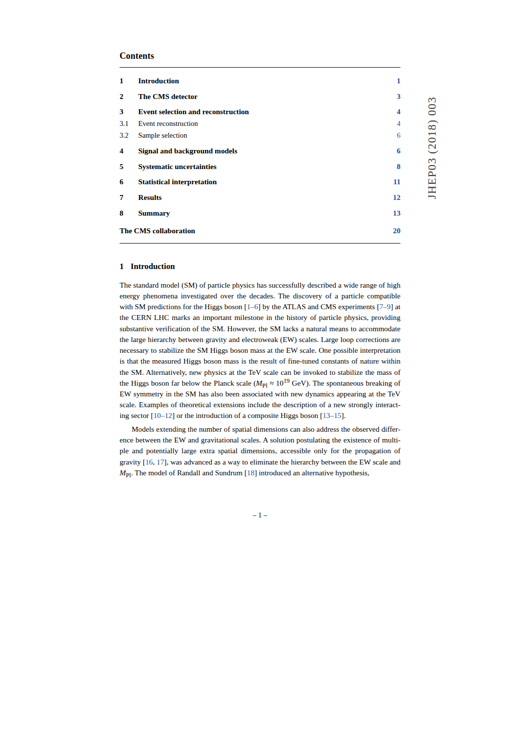JHEP03 (2018) 003
Contents
| 1 | Introduction | 1 |
| 2 | The CMS detector | 3 |
| 3 | Event selection and reconstruction | 4 |
| 3.1 | Event reconstruction | 4 |
| 3.2 | Sample selection | 6 |
| 4 | Signal and background models | 6 |
| 5 | Systematic uncertainties | 8 |
| 6 | Statistical interpretation | 11 |
| 7 | Results | 12 |
| 8 | Summary | 13 |
| The CMS collaboration | 20 |
1 Introduction
The standard model (SM) of particle physics has successfully described a wide range of high energy phenomena investigated over the decades. The discovery of a particle compatible with SM predictions for the Higgs boson [1–6] by the ATLAS and CMS experiments [7–9] at the CERN LHC marks an important milestone in the history of particle physics, providing substantive verification of the SM. However, the SM lacks a natural means to accommodate the large hierarchy between gravity and electroweak (EW) scales. Large loop corrections are necessary to stabilize the SM Higgs boson mass at the EW scale. One possible interpretation is that the measured Higgs boson mass is the result of fine-tuned constants of nature within the SM. Alternatively, new physics at the TeV scale can be invoked to stabilize the mass of the Higgs boson far below the Planck scale (MPl ≈ 1019 GeV). The spontaneous breaking of EW symmetry in the SM has also been associated with new dynamics appearing at the TeV scale. Examples of theoretical extensions include the description of a new strongly interacting sector [10–12] or the introduction of a composite Higgs boson [13–15].
Models extending the number of spatial dimensions can also address the observed difference between the EW and gravitational scales. A solution postulating the existence of multiple and potentially large extra spatial dimensions, accessible only for the propagation of gravity [16, 17], was advanced as a way to eliminate the hierarchy between the EW scale and MPl. The model of Randall and Sundrum [18] introduced an alternative hypothesis,
– 1 –